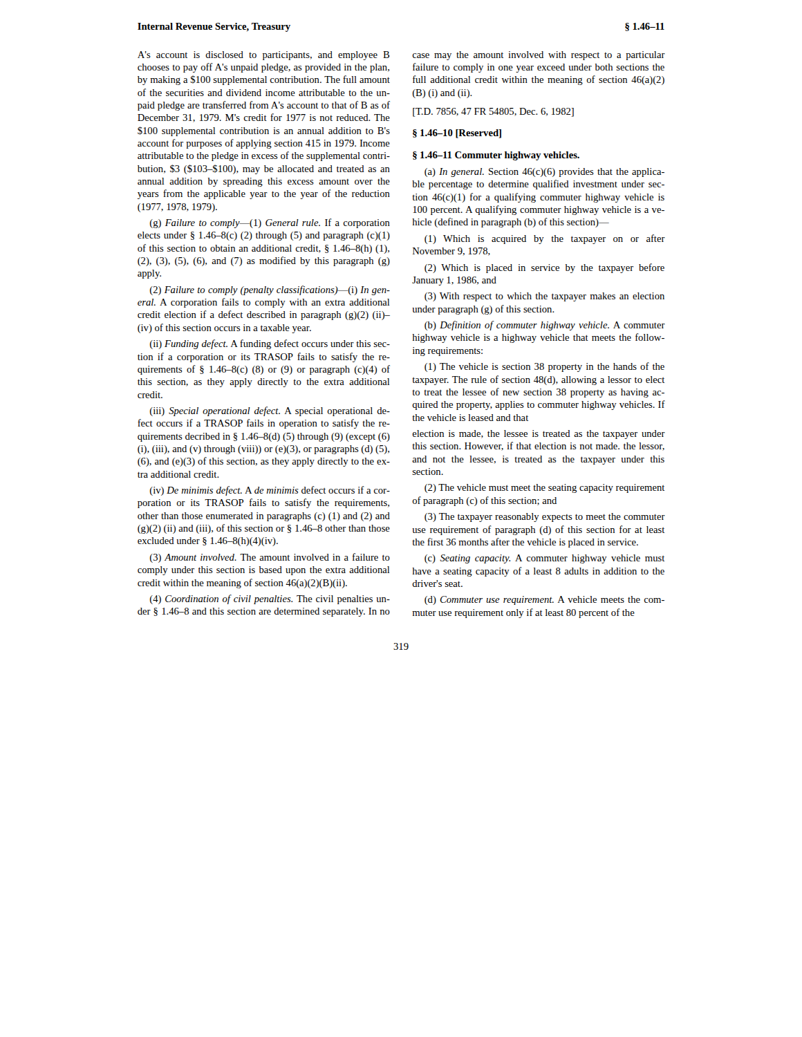Internal Revenue Service, Treasury § 1.46–11
A's account is disclosed to participants, and employee B chooses to pay off A's unpaid pledge, as provided in the plan, by making a $100 supplemental contribution. The full amount of the securities and dividend income attributable to the unpaid pledge are transferred from A's account to that of B as of December 31, 1979. M's credit for 1977 is not reduced. The $100 supplemental contribution is an annual addition to B's account for purposes of applying section 415 in 1979. Income attributable to the pledge in excess of the supplemental contribution, $3 ($103–$100), may be allocated and treated as an annual addition by spreading this excess amount over the years from the applicable year to the year of the reduction (1977, 1978, 1979).
(g) Failure to comply—(1) General rule. If a corporation elects under § 1.46–8(c) (2) through (5) and paragraph (c)(1) of this section to obtain an additional credit, § 1.46–8(h) (1), (2), (3), (5), (6), and (7) as modified by this paragraph (g) apply.
(2) Failure to comply (penalty classifications)—(i) In general. A corporation fails to comply with an extra additional credit election if a defect described in paragraph (g)(2) (ii)–(iv) of this section occurs in a taxable year.
(ii) Funding defect. A funding defect occurs under this section if a corporation or its TRASOP fails to satisfy the requirements of § 1.46–8(c) (8) or (9) or paragraph (c)(4) of this section, as they apply directly to the extra additional credit.
(iii) Special operational defect. A special operational defect occurs if a TRASOP fails in operation to satisfy the requirements decribed in § 1.46–8(d) (5) through (9) (except (6) (i), (iii), and (v) through (viii)) or (e)(3), or paragraphs (d) (5), (6), and (e)(3) of this section, as they apply directly to the extra additional credit.
(iv) De minimis defect. A de minimis defect occurs if a corporation or its TRASOP fails to satisfy the requirements, other than those enumerated in paragraphs (c) (1) and (2) and (g)(2) (ii) and (iii), of this section or § 1.46–8 other than those excluded under § 1.46–8(h)(4)(iv).
(3) Amount involved. The amount involved in a failure to comply under this section is based upon the extra additional credit within the meaning of section 46(a)(2)(B)(ii).
(4) Coordination of civil penalties. The civil penalties under § 1.46–8 and this section are determined separately. In no case may the amount involved with respect to a particular failure to comply in one year exceed under both sections the full additional credit within the meaning of section 46(a)(2)(B) (i) and (ii).
[T.D. 7856, 47 FR 54805, Dec. 6, 1982]
§ 1.46–10 [Reserved]
§ 1.46–11 Commuter highway vehicles.
(a) In general. Section 46(c)(6) provides that the applicable percentage to determine qualified investment under section 46(c)(1) for a qualifying commuter highway vehicle is 100 percent. A qualifying commuter highway vehicle is a vehicle (defined in paragraph (b) of this section)—
(1) Which is acquired by the taxpayer on or after November 9, 1978,
(2) Which is placed in service by the taxpayer before January 1, 1986, and
(3) With respect to which the taxpayer makes an election under paragraph (g) of this section.
(b) Definition of commuter highway vehicle. A commuter highway vehicle is a highway vehicle that meets the following requirements:
(1) The vehicle is section 38 property in the hands of the taxpayer. The rule of section 48(d), allowing a lessor to elect to treat the lessee of new section 38 property as having acquired the property, applies to commuter highway vehicles. If the vehicle is leased and that
election is made, the lessee is treated as the taxpayer under this section. However, if that election is not made. the lessor, and not the lessee, is treated as the taxpayer under this section.
(2) The vehicle must meet the seating capacity requirement of paragraph (c) of this section; and
(3) The taxpayer reasonably expects to meet the commuter use requirement of paragraph (d) of this section for at least the first 36 months after the vehicle is placed in service.
(c) Seating capacity. A commuter highway vehicle must have a seating capacity of a least 8 adults in addition to the driver's seat.
(d) Commuter use requirement. A vehicle meets the commuter use requirement only if at least 80 percent of the
319